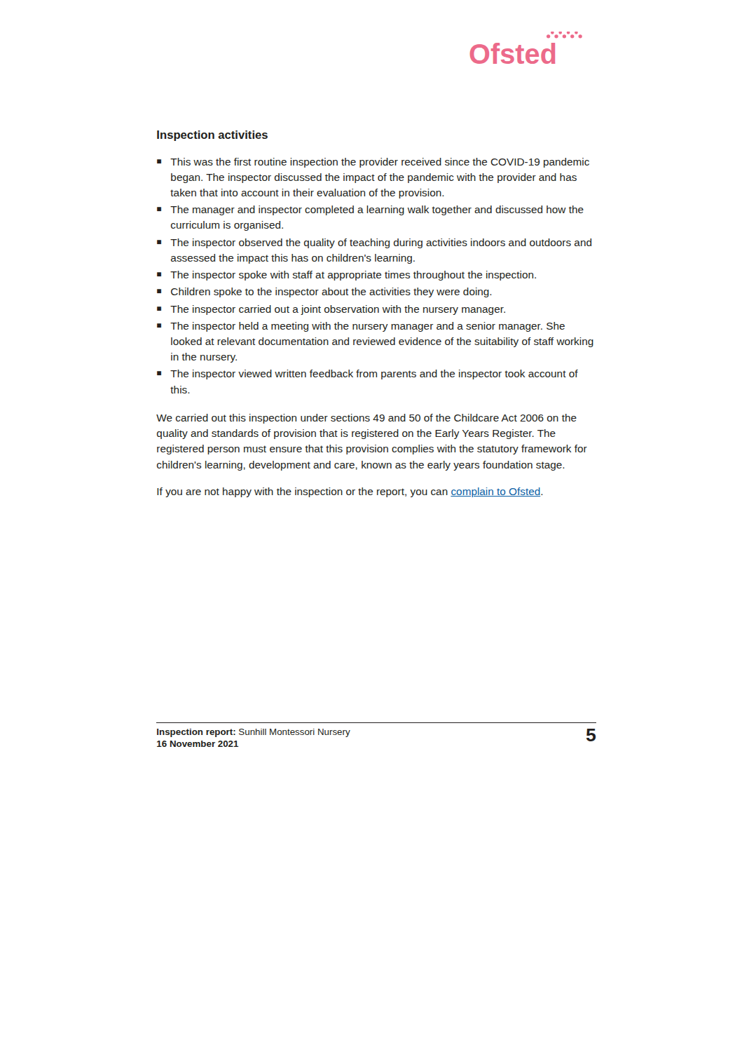Inspection activities
This was the first routine inspection the provider received since the COVID-19 pandemic began. The inspector discussed the impact of the pandemic with the provider and has taken that into account in their evaluation of the provision.
The manager and inspector completed a learning walk together and discussed how the curriculum is organised.
The inspector observed the quality of teaching during activities indoors and outdoors and assessed the impact this has on children's learning.
The inspector spoke with staff at appropriate times throughout the inspection.
Children spoke to the inspector about the activities they were doing.
The inspector carried out a joint observation with the nursery manager.
The inspector held a meeting with the nursery manager and a senior manager. She looked at relevant documentation and reviewed evidence of the suitability of staff working in the nursery.
The inspector viewed written feedback from parents and the inspector took account of this.
We carried out this inspection under sections 49 and 50 of the Childcare Act 2006 on the quality and standards of provision that is registered on the Early Years Register. The registered person must ensure that this provision complies with the statutory framework for children's learning, development and care, known as the early years foundation stage.
If you are not happy with the inspection or the report, you can complain to Ofsted.
Inspection report: Sunhill Montessori Nursery
16 November 2021
5